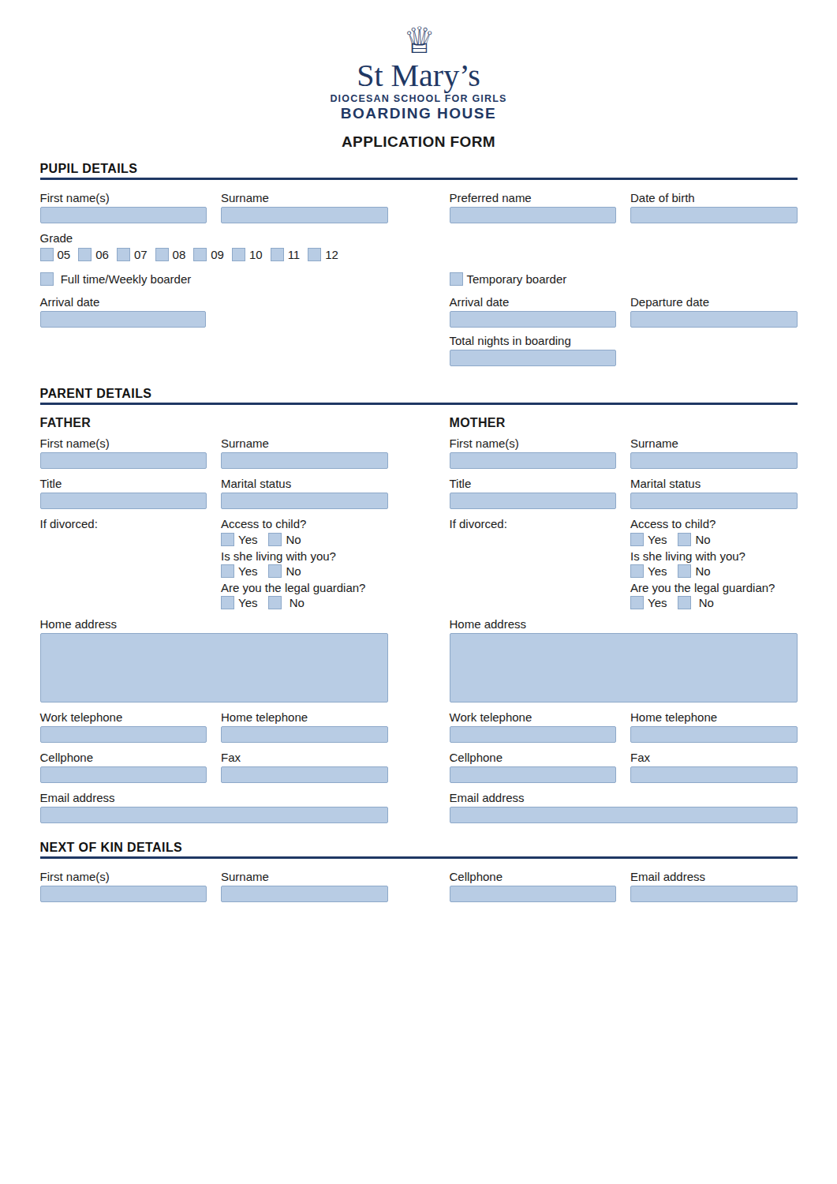♕
St Mary’s
DIOCESAN SCHOOL FOR GIRLS
BOARDING HOUSE
APPLICATION FORM
PUPIL DETAILS
First name(s)
Surname
Preferred name
Date of birth
Grade
05 06 07 08 09 10 11 12
Full time/Weekly boarder
Temporary boarder
Arrival date
Arrival date
Departure date
Total nights in boarding
PARENT DETAILS
FATHER
First name(s)
Surname
Title
Marital status
If divorced:
Access to child?
Yes No
Is she living with you?
Yes No
Are you the legal guardian?
Yes No
Home address
Work telephone
Home telephone
Cellphone
Fax
Email address
MOTHER
First name(s)
Surname
Title
Marital status
If divorced:
Access to child?
Yes No
Is she living with you?
Yes No
Are you the legal guardian?
Yes No
Home address
Work telephone
Home telephone
Cellphone
Fax
Email address
NEXT OF KIN DETAILS
First name(s)
Surname
Cellphone
Email address